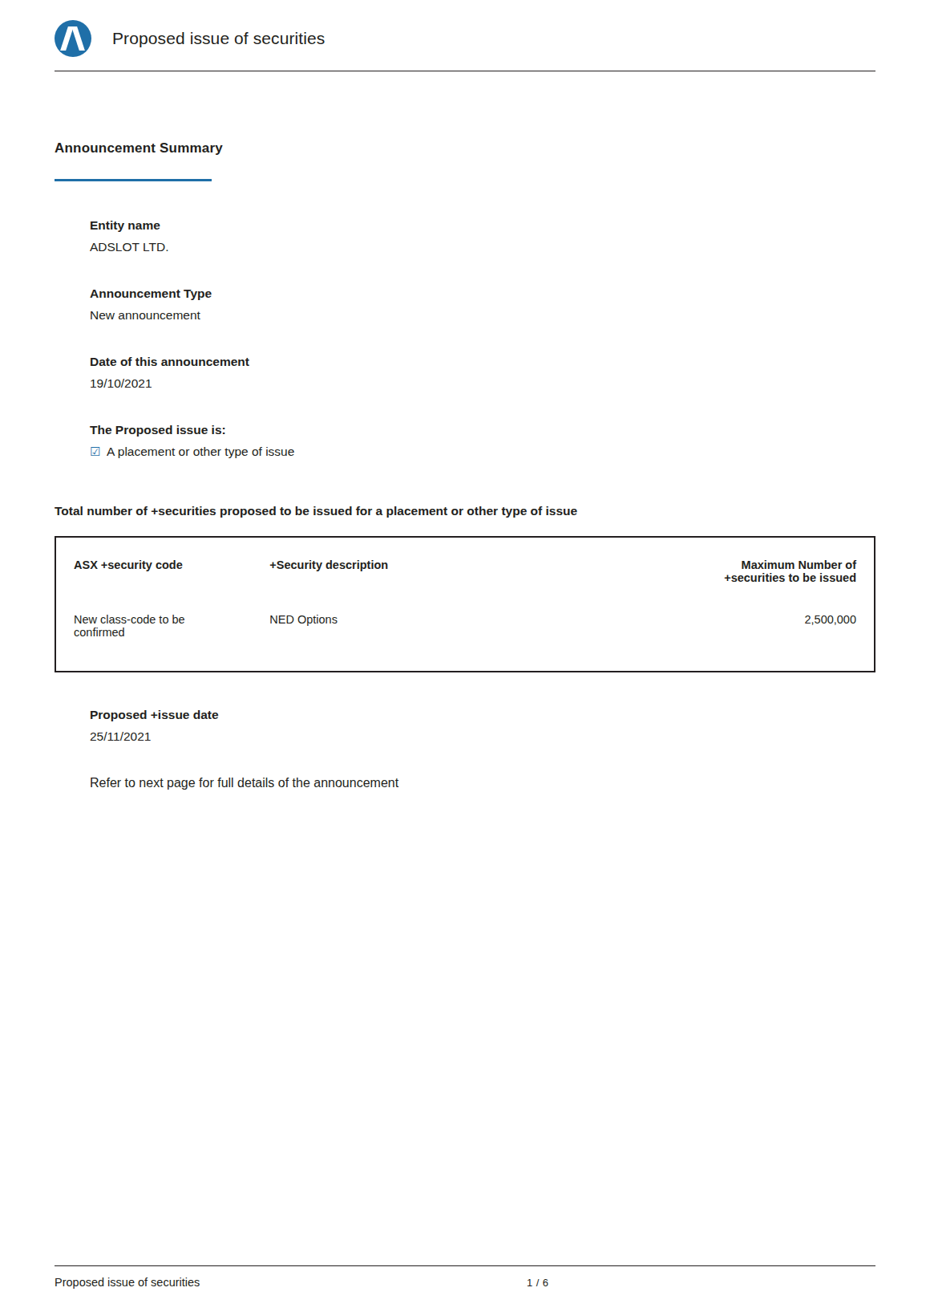Proposed issue of securities
Announcement Summary
Entity name
ADSLOT LTD.
Announcement Type
New announcement
Date of this announcement
19/10/2021
The Proposed issue is:
☑A placement or other type of issue
Total number of +securities proposed to be issued for a placement or other type of issue
| ASX +security code | +Security description | Maximum Number of +securities to be issued |
| --- | --- | --- |
| New class-code to be confirmed | NED Options | 2,500,000 |
Proposed +issue date
25/11/2021
Refer to next page for full details of the announcement
Proposed issue of securities 1 / 6